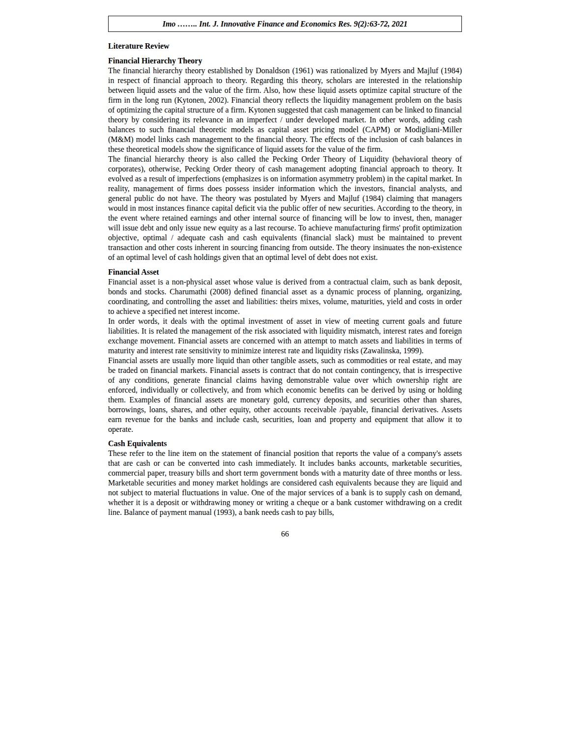Imo …….. Int. J. Innovative Finance and Economics Res. 9(2):63-72, 2021
Literature Review
Financial Hierarchy Theory
The financial hierarchy theory established by Donaldson (1961) was rationalized by Myers and Majluf (1984) in respect of financial approach to theory. Regarding this theory, scholars are interested in the relationship between liquid assets and the value of the firm. Also, how these liquid assets optimize capital structure of the firm in the long run (Kytonen, 2002). Financial theory reflects the liquidity management problem on the basis of optimizing the capital structure of a firm. Kytonen suggested that cash management can be linked to financial theory by considering its relevance in an imperfect / under developed market. In other words, adding cash balances to such financial theoretic models as capital asset pricing model (CAPM) or Modigliani-Miller (M&M) model links cash management to the financial theory. The effects of the inclusion of cash balances in these theoretical models show the significance of liquid assets for the value of the firm.
The financial hierarchy theory is also called the Pecking Order Theory of Liquidity (behavioral theory of corporates), otherwise, Pecking Order theory of cash management adopting financial approach to theory. It evolved as a result of imperfections (emphasizes is on information asymmetry problem) in the capital market. In reality, management of firms does possess insider information which the investors, financial analysts, and general public do not have. The theory was postulated by Myers and Majluf (1984) claiming that managers would in most instances finance capital deficit via the public offer of new securities. According to the theory, in the event where retained earnings and other internal source of financing will be low to invest, then, manager will issue debt and only issue new equity as a last recourse. To achieve manufacturing firms' profit optimization objective, optimal / adequate cash and cash equivalents (financial slack) must be maintained to prevent transaction and other costs inherent in sourcing financing from outside. The theory insinuates the non-existence of an optimal level of cash holdings given that an optimal level of debt does not exist.
Financial Asset
Financial asset is a non-physical asset whose value is derived from a contractual claim, such as bank deposit, bonds and stocks. Charumathi (2008) defined financial asset as a dynamic process of planning, organizing, coordinating, and controlling the asset and liabilities: theirs mixes, volume, maturities, yield and costs in order to achieve a specified net interest income.
In order words, it deals with the optimal investment of asset in view of meeting current goals and future liabilities. It is related the management of the risk associated with liquidity mismatch, interest rates and foreign exchange movement. Financial assets are concerned with an attempt to match assets and liabilities in terms of maturity and interest rate sensitivity to minimize interest rate and liquidity risks (Zawalinska, 1999).
Financial assets are usually more liquid than other tangible assets, such as commodities or real estate, and may be traded on financial markets. Financial assets is contract that do not contain contingency, that is irrespective of any conditions, generate financial claims having demonstrable value over which ownership right are enforced, individually or collectively, and from which economic benefits can be derived by using or holding them. Examples of financial assets are monetary gold, currency deposits, and securities other than shares, borrowings, loans, shares, and other equity, other accounts receivable /payable, financial derivatives. Assets earn revenue for the banks and include cash, securities, loan and property and equipment that allow it to operate.
Cash Equivalents
These refer to the line item on the statement of financial position that reports the value of a company's assets that are cash or can be converted into cash immediately. It includes banks accounts, marketable securities, commercial paper, treasury bills and short term government bonds with a maturity date of three months or less. Marketable securities and money market holdings are considered cash equivalents because they are liquid and not subject to material fluctuations in value. One of the major services of a bank is to supply cash on demand, whether it is a deposit or withdrawing money or writing a cheque or a bank customer withdrawing on a credit line. Balance of payment manual (1993), a bank needs cash to pay bills,
66